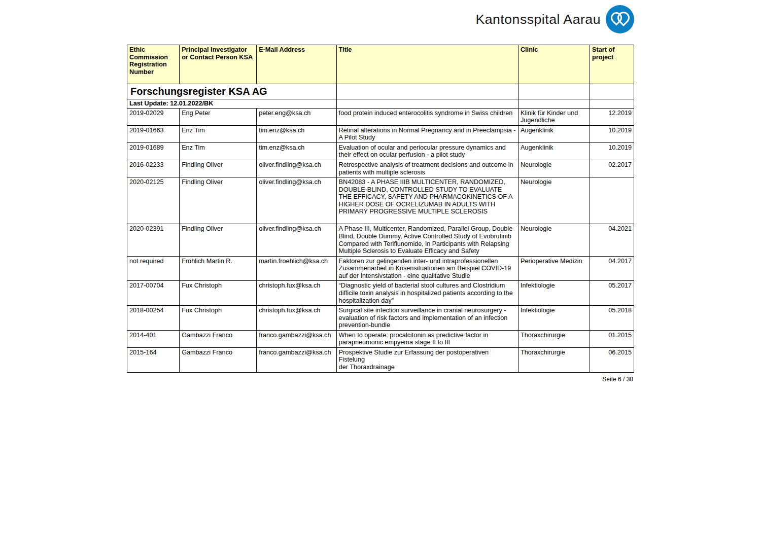Kantonsspital Aarau
| Forschungsregister KSA AG | | | |
| Last Update: 12.01.2022/BK | | | |
| Ethic Commission Registration Number | Principal Investigator or Contact Person KSA | E-Mail Address | Title | Clinic | Start of project |
| 2019-02029 | Eng Peter | peter.eng@ksa.ch | food protein induced enterocolitis syndrome in Swiss children | Klinik für Kinder und Jugendliche | 12.2019 |
| 2019-01663 | Enz Tim | tim.enz@ksa.ch | Retinal alterations in Normal Pregnancy and in Preeclampsia - A Pilot Study | Augenklinik | 10.2019 |
| 2019-01689 | Enz Tim | tim.enz@ksa.ch | Evaluation of ocular and periocular pressure dynamics and their effect on ocular perfusion - a pilot study | Augenklinik | 10.2019 |
| 2016-02233 | Findling Oliver | oliver.findling@ksa.ch | Retrospective analysis of treatment decisions and outcome in patients with multiple sclerosis | Neurologie | 02.2017 |
| 2020-02125 | Findling Oliver | oliver.findling@ksa.ch | BN42083 - A PHASE IIIB MULTICENTER, RANDOMIZED, DOUBLE-BLIND, CONTROLLED STUDY TO EVALUATE THE EFFICACY, SAFETY AND PHARMACOKINETICS OF A HIGHER DOSE OF OCRELIZUMAB IN ADULTS WITH PRIMARY PROGRESSIVE MULTIPLE SCLEROSIS | Neurologie | |
| 2020-02391 | Findling Oliver | oliver.findling@ksa.ch | A Phase III, Multicenter, Randomized, Parallel Group, Double Blind, Double Dummy, Active Controlled Study of Evobrutinib Compared with Teriflunomide, in Participants with Relapsing Multiple Sclerosis to Evaluate Efficacy and Safety | Neurologie | 04.2021 |
| not required | Fröhlich Martin R. | martin.froehlich@ksa.ch | Faktoren zur gelingenden inter- und intraprofessionellen Zusammenarbeit in Krisensituationen am Beispiel COVID-19 auf der Intensivstation - eine qualitative Studie | Perioperative Medizin | 04.2017 |
| 2017-00704 | Fux Christoph | christoph.fux@ksa.ch | “Diagnostic yield of bacterial stool cultures and Clostridium difficile toxin analysis in hospitalized patients according to the hospitalization day” | Infektiologie | 05.2017 |
| 2018-00254 | Fux Christoph | christoph.fux@ksa.ch | Surgical site infection surveillance in cranial neurosurgery - evaluation of risk factors and implementation of an infection prevention-bundle | Infektiologie | 05.2018 |
| 2014-401 | Gambazzi Franco | franco.gambazzi@ksa.ch | When to operate: procalcitonin as predictive factor in parapneumonic empyema stage II to III | Thoraxchirurgie | 01.2015 |
| 2015-164 | Gambazzi Franco | franco.gambazzi@ksa.ch | Prospektive Studie zur Erfassung der postoperativen Fistelung der Thoraxdrainage | Thoraxchirurgie | 06.2015 |
Seite 6 / 30